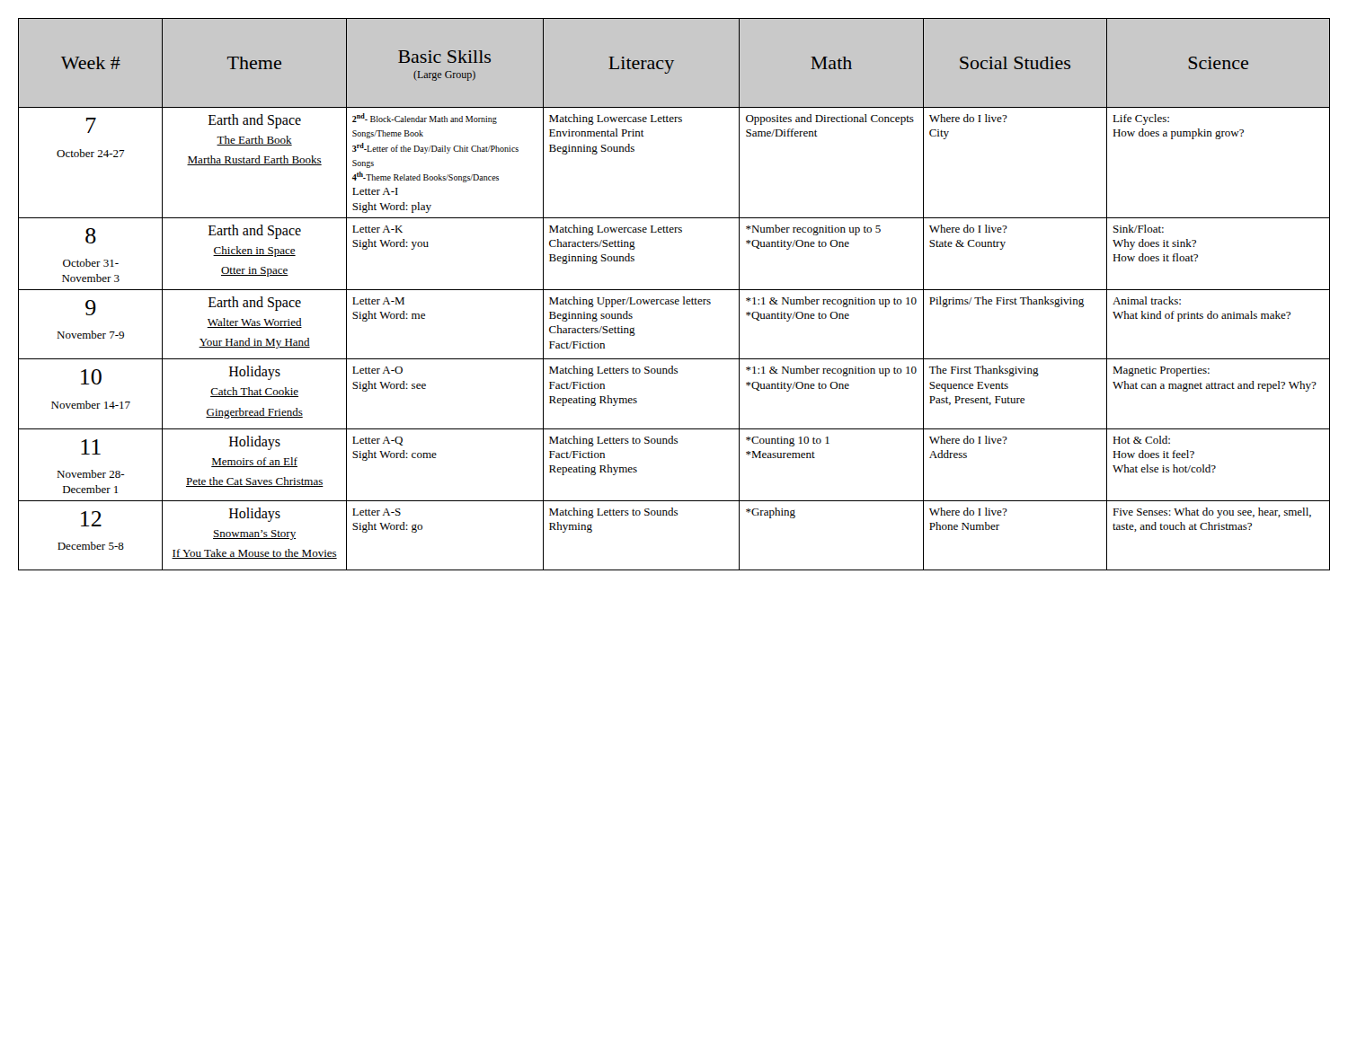| Week # | Theme | Basic Skills (Large Group) | Literacy | Math | Social Studies | Science |
| --- | --- | --- | --- | --- | --- | --- |
| 7 October 24-27 | Earth and Space The Earth Book Martha Rustard Earth Books | 2 nd - Block-Calendar Math and Morning Songs/Theme Book 3 rd - Letter of the Day/Daily Chit Chat/Phonics Songs 4 th - Theme Related Books/Songs/Dances Letter A-I Sight Word: play | Matching Lowercase Letters Environmental Print Beginning Sounds | Opposites and Directional Concepts Same/Different | Where do I live? City | Life Cycles: How does a pumpkin grow? |
| 8 October 31- November 3 | Earth and Space Chicken in Space Otter in Space | Letter A-K Sight Word: you | Matching Lowercase Letters Characters/Setting Beginning Sounds | *Number recognition up to 5 *Quantity/One to One | Where do I live? State & Country | Sink/Float: Why does it sink? How does it float? |
| 9 November 7-9 | Earth and Space Walter Was Worried Your Hand in My Hand | Letter A-M Sight Word: me | Matching Upper/Lowercase letters Beginning sounds Characters/Setting Fact/Fiction | *1:1 & Number recognition up to 10 *Quantity/One to One | Pilgrims/ The First Thanksgiving | Animal tracks: What kind of prints do animals make? |
| 10 November 14-17 | Holidays Catch That Cookie Gingerbread Friends | Letter A-O Sight Word: see | Matching Letters to Sounds Fact/Fiction Repeating Rhymes | *1:1 & Number recognition up to 10 *Quantity/One to One | The First Thanksgiving Sequence Events Past, Present, Future | Magnetic Properties: What can a magnet attract and repel? Why? |
| 11 November 28- December 1 | Holidays Memoirs of an Elf Pete the Cat Saves Christmas | Letter A-Q Sight Word: come | Matching Letters to Sounds Fact/Fiction Repeating Rhymes | *Counting 10 to 1 *Measurement | Where do I live? Address | Hot & Cold: How does it feel? What else is hot/cold? |
| 12 December 5-8 | Holidays Snowman’s Story If You Take a Mouse to the Movies | Letter A-S Sight Word: go | Matching Letters to Sounds Rhyming | *Graphing | Where do I live? Phone Number | Five Senses: What do you see, hear, smell, taste, and touch at Christmas? |